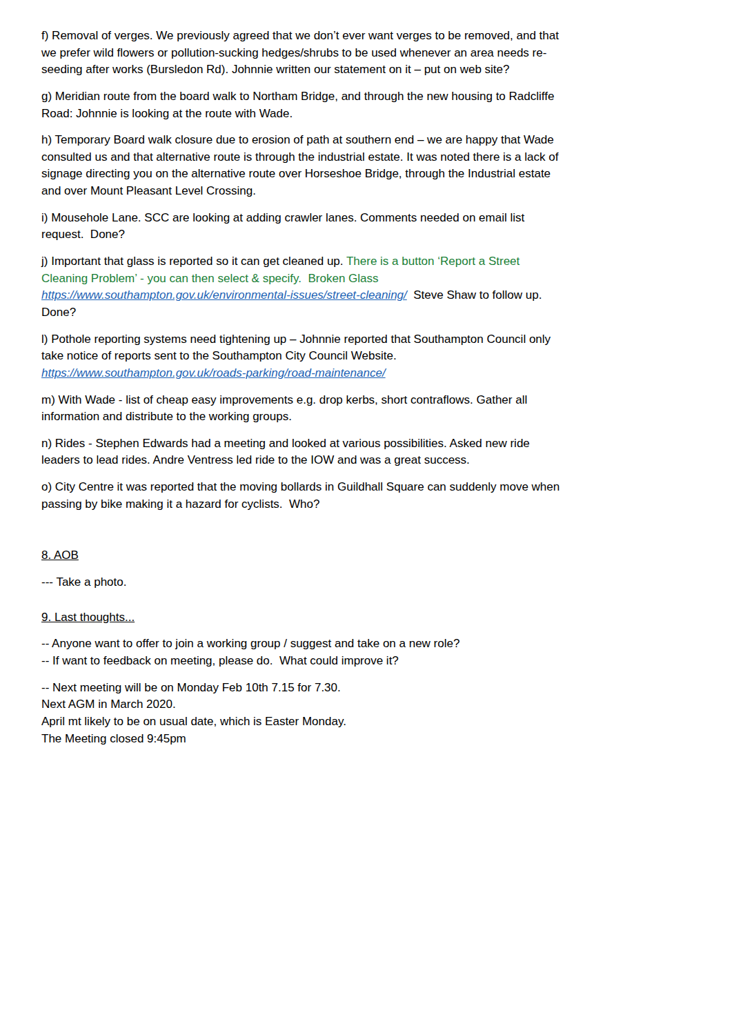f) Removal of verges. We previously agreed that we don’t ever want verges to be removed, and that we prefer wild flowers or pollution-sucking hedges/shrubs to be used whenever an area needs re-seeding after works (Bursledon Rd). Johnnie written our statement on it – put on web site?
g) Meridian route from the board walk to Northam Bridge, and through the new housing to Radcliffe Road: Johnnie is looking at the route with Wade.
h) Temporary Board walk closure due to erosion of path at southern end – we are happy that Wade consulted us and that alternative route is through the industrial estate. It was noted there is a lack of signage directing you on the alternative route over Horseshoe Bridge, through the Industrial estate and over Mount Pleasant Level Crossing.
i) Mousehole Lane. SCC are looking at adding crawler lanes. Comments needed on email list request. Done?
j) Important that glass is reported so it can get cleaned up. There is a button ‘Report a Street Cleaning Problem’ - you can then select & specify. Broken Glass https://www.southampton.gov.uk/environmental-issues/street-cleaning/ Steve Shaw to follow up. Done?
l) Pothole reporting systems need tightening up – Johnnie reported that Southampton Council only take notice of reports sent to the Southampton City Council Website. https://www.southampton.gov.uk/roads-parking/road-maintenance/
m) With Wade - list of cheap easy improvements e.g. drop kerbs, short contraflows. Gather all information and distribute to the working groups.
n) Rides - Stephen Edwards had a meeting and looked at various possibilities. Asked new ride leaders to lead rides. Andre Ventress led ride to the IOW and was a great success.
o) City Centre it was reported that the moving bollards in Guildhall Square can suddenly move when passing by bike making it a hazard for cyclists. Who?
8. AOB
--- Take a photo.
9. Last thoughts...
-- Anyone want to offer to join a working group / suggest and take on a new role?
-- If want to feedback on meeting, please do. What could improve it?
-- Next meeting will be on Monday Feb 10th 7.15 for 7.30.
Next AGM in March 2020.
April mt likely to be on usual date, which is Easter Monday.
The Meeting closed 9:45pm